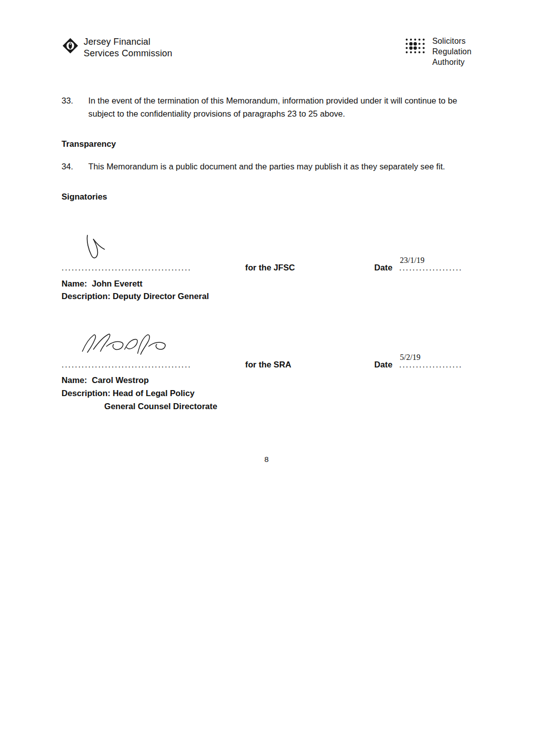Jersey Financial
Services Commission
Solicitors
Regulation
Authority
33.
In the event of the termination of this Memorandum, information provided under it will continue to be subject to the confidentiality provisions of paragraphs 23 to 25 above.
Transparency
34.
This Memorandum is a public document and the parties may publish it as they separately see fit.
Signatories
.......................................
for the JFSC
Date 23/1/19 ...................
Name: John Everett
Description: Deputy Director General
.......................................
for the SRA
Date 5/2/19 ...................
Name: Carol Westrop
Description: Head of Legal Policy
General Counsel Directorate
8